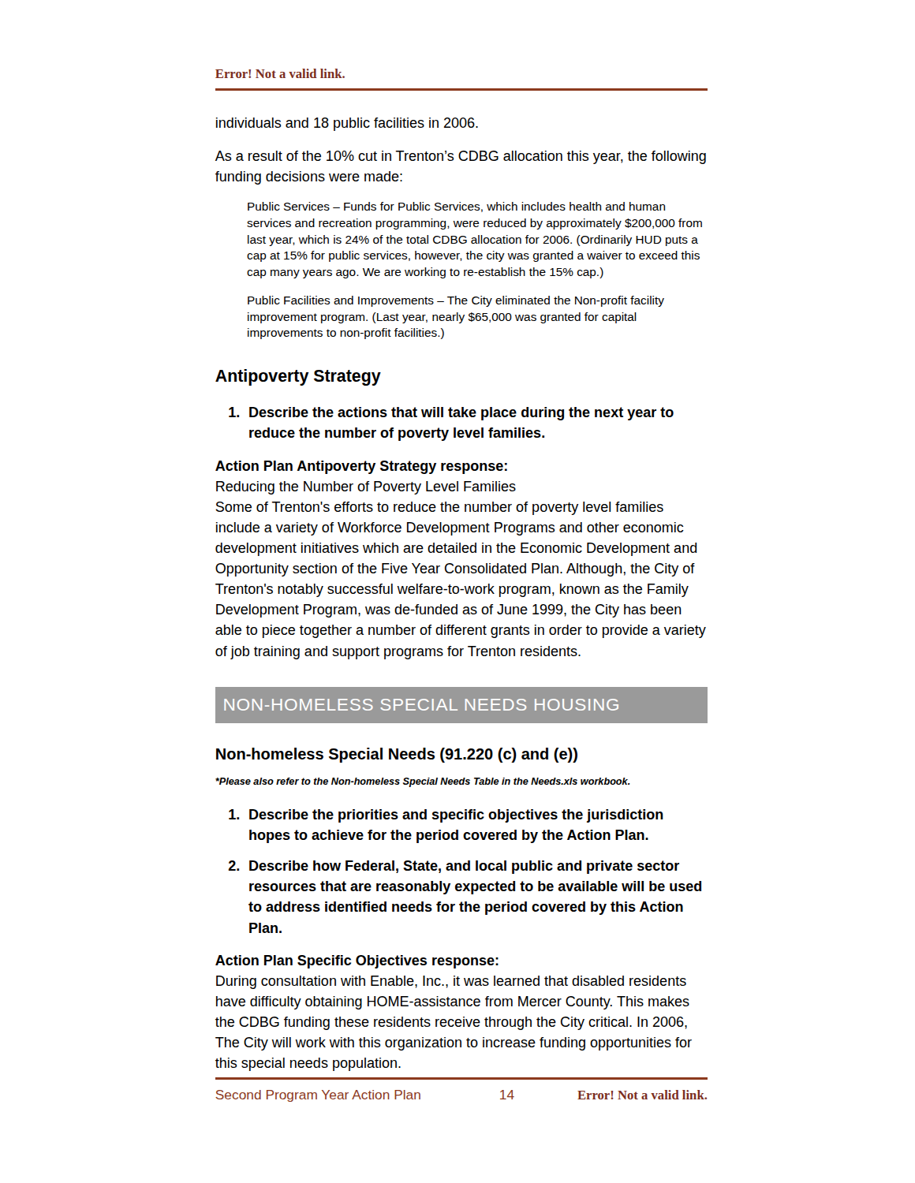Error! Not a valid link.
individuals and 18 public facilities in 2006.
As a result of the 10% cut in Trenton’s CDBG allocation this year, the following funding decisions were made:
Public Services – Funds for Public Services, which includes health and human services and recreation programming, were reduced by approximately $200,000 from last year, which is 24% of the total CDBG allocation for 2006. (Ordinarily HUD puts a cap at 15% for public services, however, the city was granted a waiver to exceed this cap many years ago. We are working to re-establish the 15% cap.)
Public Facilities and Improvements – The City eliminated the Non-profit facility improvement program. (Last year, nearly $65,000 was granted for capital improvements to non-profit facilities.)
Antipoverty Strategy
Describe the actions that will take place during the next year to reduce the number of poverty level families.
Action Plan Antipoverty Strategy response:
Reducing the Number of Poverty Level Families
Some of Trenton's efforts to reduce the number of poverty level families include a variety of Workforce Development Programs and other economic development initiatives which are detailed in the Economic Development and Opportunity section of the Five Year Consolidated Plan. Although, the City of Trenton's notably successful welfare-to-work program, known as the Family Development Program, was de-funded as of June 1999, the City has been able to piece together a number of different grants in order to provide a variety of job training and support programs for Trenton residents.
NON-HOMELESS SPECIAL NEEDS HOUSING
Non-homeless Special Needs (91.220 (c) and (e))
*Please also refer to the Non-homeless Special Needs Table in the Needs.xls workbook.
Describe the priorities and specific objectives the jurisdiction hopes to achieve for the period covered by the Action Plan.
Describe how Federal, State, and local public and private sector resources that are reasonably expected to be available will be used to address identified needs for the period covered by this Action Plan.
Action Plan Specific Objectives response:
During consultation with Enable, Inc., it was learned that disabled residents have difficulty obtaining HOME-assistance from Mercer County. This makes the CDBG funding these residents receive through the City critical. In 2006, The City will work with this organization to increase funding opportunities for this special needs population.
Second Program Year Action Plan
14
Error! Not a valid link.